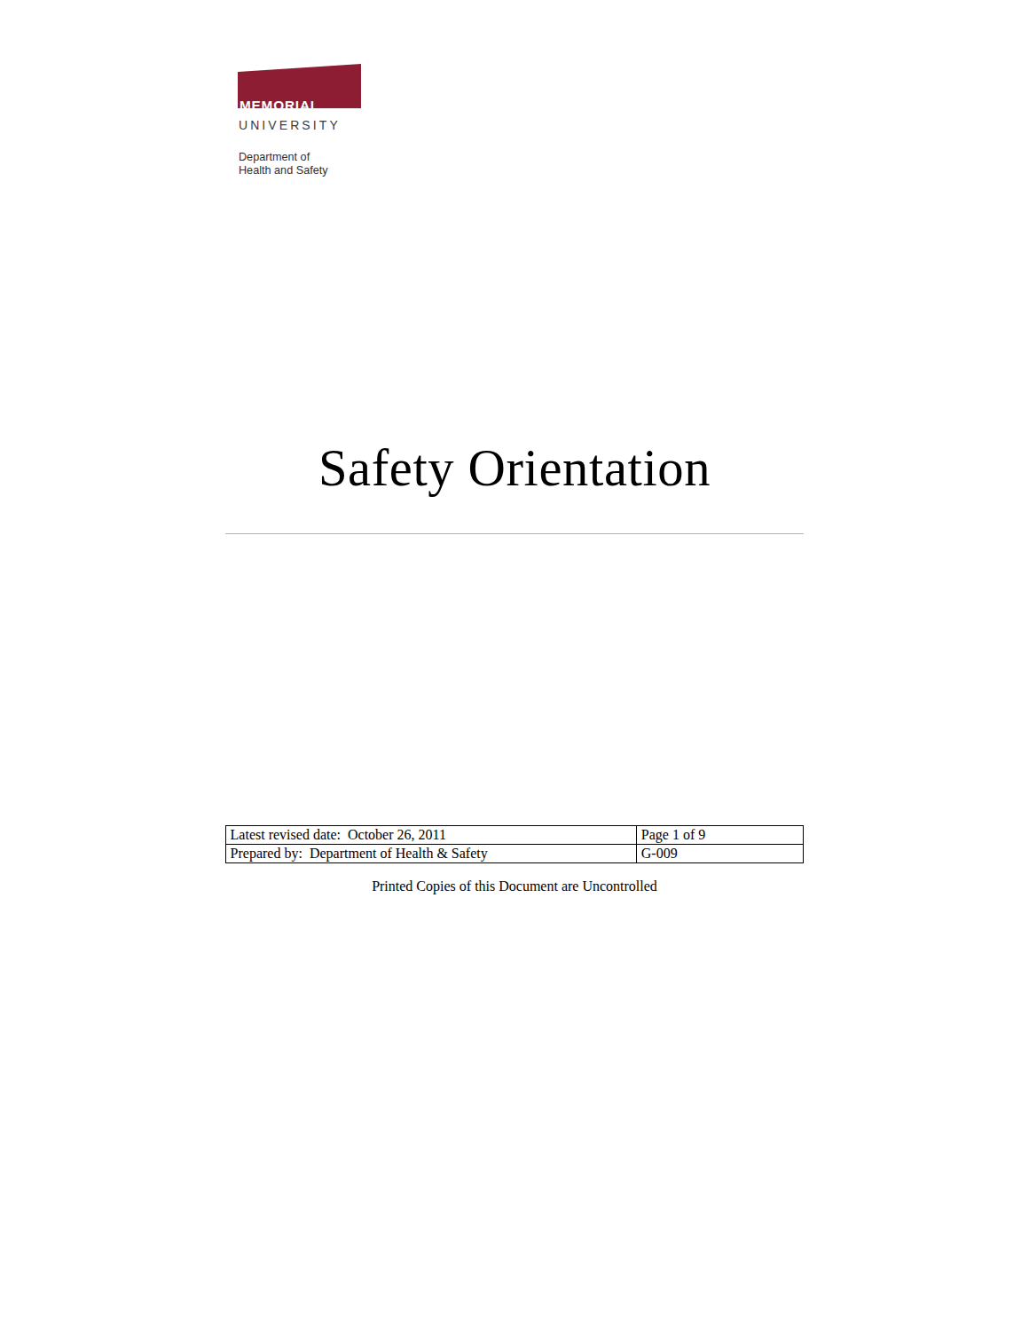MEMORIAL
UNIVERSITY
Department of
Health and Safety
Safety Orientation
| Latest revised date: October 26, 2011 | Page 1 of 9 |
| Prepared by: Department of Health & Safety | G-009 |
Printed Copies of this Document are Uncontrolled